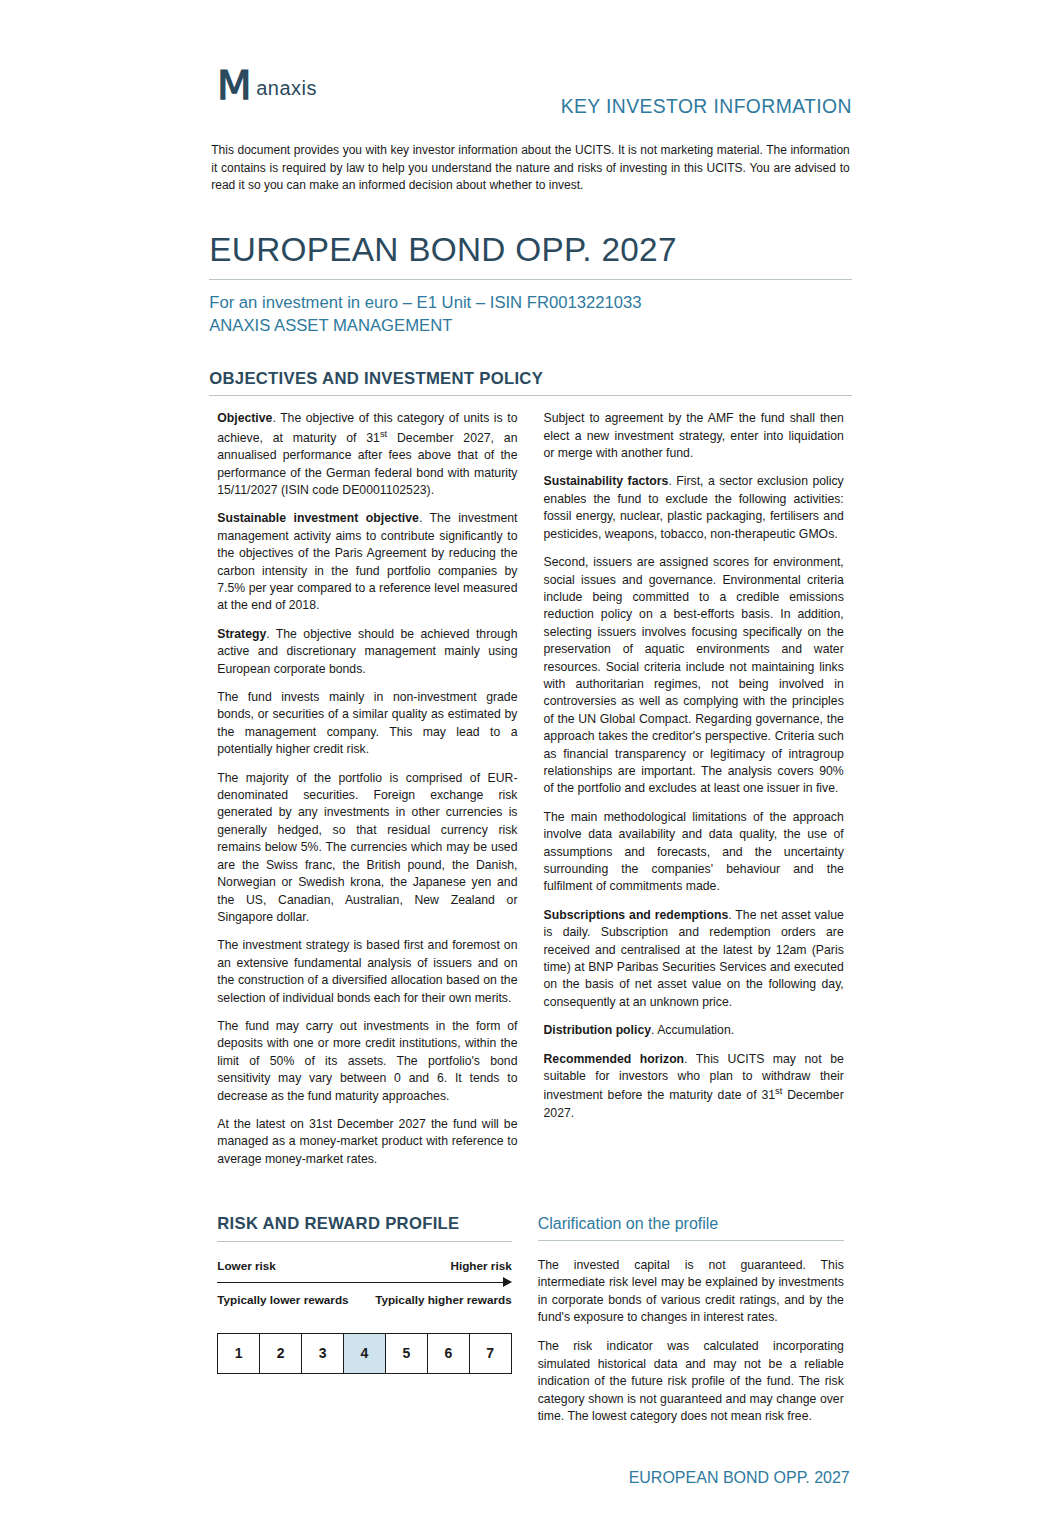Ⅿ anaxis
KEY INVESTOR INFORMATION
This document provides you with key investor information about the UCITS. It is not marketing material. The information it contains is required by law to help you understand the nature and risks of investing in this UCITS. You are advised to read it so you can make an informed decision about whether to invest.
EUROPEAN BOND OPP. 2027
For an investment in euro – E1 Unit – ISIN FR0013221033
ANAXIS ASSET MANAGEMENT
OBJECTIVES AND INVESTMENT POLICY
Objective. The objective of this category of units is to achieve, at maturity of 31st December 2027, an annualised performance after fees above that of the performance of the German federal bond with maturity 15/11/2027 (ISIN code DE0001102523).
Sustainable investment objective. The investment management activity aims to contribute significantly to the objectives of the Paris Agreement by reducing the carbon intensity in the fund portfolio companies by 7.5% per year compared to a reference level measured at the end of 2018.
Strategy. The objective should be achieved through active and discretionary management mainly using European corporate bonds.
The fund invests mainly in non-investment grade bonds, or securities of a similar quality as estimated by the management company. This may lead to a potentially higher credit risk.
The majority of the portfolio is comprised of EUR-denominated securities. Foreign exchange risk generated by any investments in other currencies is generally hedged, so that residual currency risk remains below 5%. The currencies which may be used are the Swiss franc, the British pound, the Danish, Norwegian or Swedish krona, the Japanese yen and the US, Canadian, Australian, New Zealand or Singapore dollar.
The investment strategy is based first and foremost on an extensive fundamental analysis of issuers and on the construction of a diversified allocation based on the selection of individual bonds each for their own merits.
The fund may carry out investments in the form of deposits with one or more credit institutions, within the limit of 50% of its assets. The portfolio's bond sensitivity may vary between 0 and 6. It tends to decrease as the fund maturity approaches.
At the latest on 31st December 2027 the fund will be managed as a money-market product with reference to average money-market rates.
Subject to agreement by the AMF the fund shall then elect a new investment strategy, enter into liquidation or merge with another fund.
Sustainability factors. First, a sector exclusion policy enables the fund to exclude the following activities: fossil energy, nuclear, plastic packaging, fertilisers and pesticides, weapons, tobacco, non-therapeutic GMOs.
Second, issuers are assigned scores for environment, social issues and governance. Environmental criteria include being committed to a credible emissions reduction policy on a best-efforts basis. In addition, selecting issuers involves focusing specifically on the preservation of aquatic environments and water resources. Social criteria include not maintaining links with authoritarian regimes, not being involved in controversies as well as complying with the principles of the UN Global Compact. Regarding governance, the approach takes the creditor's perspective. Criteria such as financial transparency or legitimacy of intragroup relationships are important. The analysis covers 90% of the portfolio and excludes at least one issuer in five.
The main methodological limitations of the approach involve data availability and data quality, the use of assumptions and forecasts, and the uncertainty surrounding the companies' behaviour and the fulfilment of commitments made.
Subscriptions and redemptions. The net asset value is daily. Subscription and redemption orders are received and centralised at the latest by 12am (Paris time) at BNP Paribas Securities Services and executed on the basis of net asset value on the following day, consequently at an unknown price.
Distribution policy. Accumulation.
Recommended horizon. This UCITS may not be suitable for investors who plan to withdraw their investment before the maturity date of 31st December 2027.
RISK AND REWARD PROFILE
Lower risk Higher risk
Typically lower rewards Typically higher rewards
| 1 | 2 | 3 | 4 | 5 | 6 | 7 |
Clarification on the profile
The invested capital is not guaranteed. This intermediate risk level may be explained by investments in corporate bonds of various credit ratings, and by the fund's exposure to changes in interest rates.
The risk indicator was calculated incorporating simulated historical data and may not be a reliable indication of the future risk profile of the fund. The risk category shown is not guaranteed and may change over time. The lowest category does not mean risk free.
EUROPEAN BOND OPP. 2027